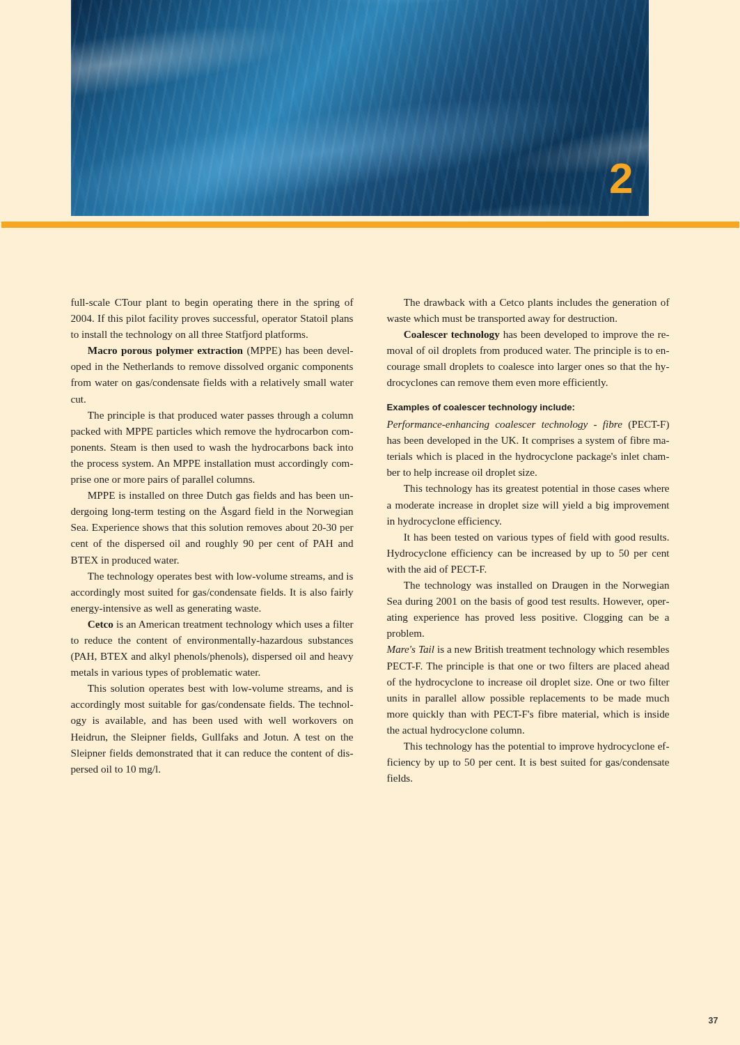2
full-scale CTour plant to begin operating there in the spring of 2004. If this pilot facility proves successful, operator Statoil plans to install the technology on all three Statfjord platforms.
Macro porous polymer extraction (MPPE) has been developed in the Netherlands to remove dissolved organic components from water on gas/condensate fields with a relatively small water cut.
The principle is that produced water passes through a column packed with MPPE particles which remove the hydrocarbon components. Steam is then used to wash the hydrocarbons back into the process system. An MPPE installation must accordingly comprise one or more pairs of parallel columns.
MPPE is installed on three Dutch gas fields and has been undergoing long-term testing on the Åsgard field in the Norwegian Sea. Experience shows that this solution removes about 20-30 per cent of the dispersed oil and roughly 90 per cent of PAH and BTEX in produced water.
The technology operates best with low-volume streams, and is accordingly most suited for gas/condensate fields. It is also fairly energy-intensive as well as generating waste.
Cetco is an American treatment technology which uses a filter to reduce the content of environmentally-hazardous substances (PAH, BTEX and alkyl phenols/phenols), dispersed oil and heavy metals in various types of problematic water.
This solution operates best with low-volume streams, and is accordingly most suitable for gas/condensate fields. The technology is available, and has been used with well workovers on Heidrun, the Sleipner fields, Gullfaks and Jotun. A test on the Sleipner fields demonstrated that it can reduce the content of dispersed oil to 10 mg/l.
The drawback with a Cetco plants includes the generation of waste which must be transported away for destruction.
Coalescer technology has been developed to improve the removal of oil droplets from produced water. The principle is to encourage small droplets to coalesce into larger ones so that the hydrocyclones can remove them even more efficiently.
Examples of coalescer technology include:
Performance-enhancing coalescer technology - fibre (PECT-F) has been developed in the UK. It comprises a system of fibre materials which is placed in the hydrocyclone package's inlet chamber to help increase oil droplet size.
This technology has its greatest potential in those cases where a moderate increase in droplet size will yield a big improvement in hydrocyclone efficiency.
It has been tested on various types of field with good results. Hydrocyclone efficiency can be increased by up to 50 per cent with the aid of PECT-F.
The technology was installed on Draugen in the Norwegian Sea during 2001 on the basis of good test results. However, operating experience has proved less positive. Clogging can be a problem.
Mare's Tail is a new British treatment technology which resembles PECT-F. The principle is that one or two filters are placed ahead of the hydrocyclone to increase oil droplet size. One or two filter units in parallel allow possible replacements to be made much more quickly than with PECT-F's fibre material, which is inside the actual hydrocyclone column.
This technology has the potential to improve hydrocyclone efficiency by up to 50 per cent. It is best suited for gas/condensate fields.
37